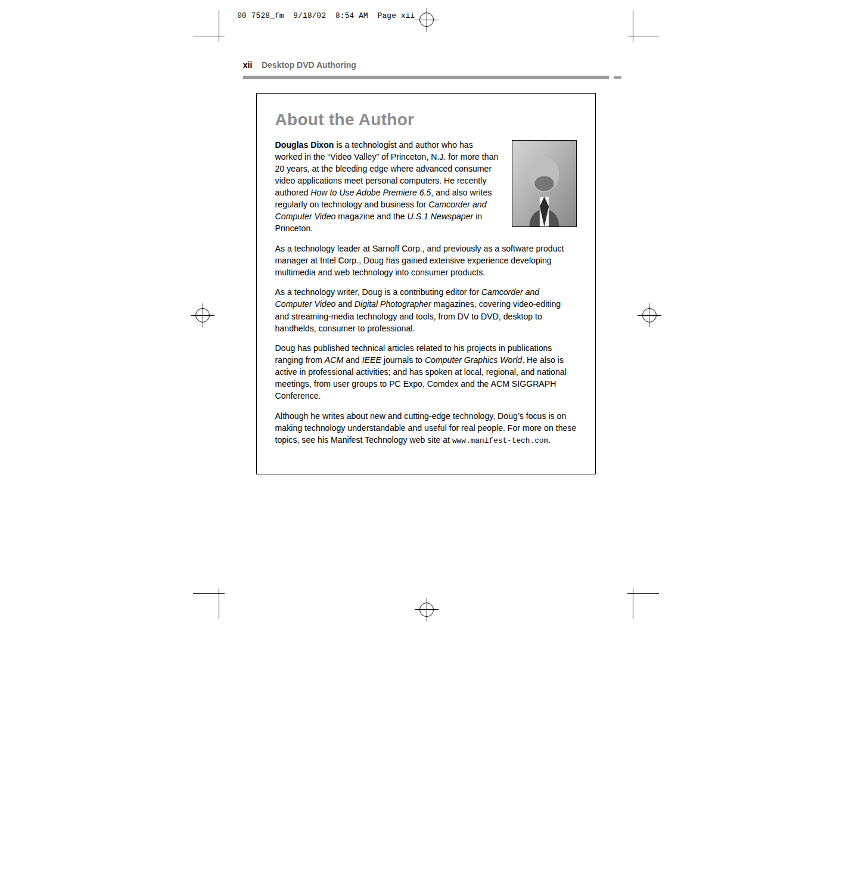00 7528_fm 9/18/02 8:54 AM Page xii
xii Desktop DVD Authoring
About the Author
Douglas Dixon is a technologist and author who has worked in the “Video Valley” of Princeton, N.J. for more than 20 years, at the bleeding edge where advanced consumer video applications meet personal computers. He recently authored How to Use Adobe Premiere 6.5, and also writes regularly on technology and business for Camcorder and Computer Video magazine and the U.S.1 Newspaper in Princeton.
As a technology leader at Sarnoff Corp., and previously as a software product manager at Intel Corp., Doug has gained extensive experience developing multimedia and web technology into consumer products.
As a technology writer, Doug is a contributing editor for Camcorder and Computer Video and Digital Photographer magazines, covering video-editing and streaming-media technology and tools, from DV to DVD, desktop to handhelds, consumer to professional.
Doug has published technical articles related to his projects in publications ranging from ACM and IEEE journals to Computer Graphics World. He also is active in professional activities; and has spoken at local, regional, and national meetings, from user groups to PC Expo, Comdex and the ACM SIGGRAPH Conference.
Although he writes about new and cutting-edge technology, Doug’s focus is on making technology understandable and useful for real people. For more on these topics, see his Manifest Technology web site at www.manifest-tech.com.